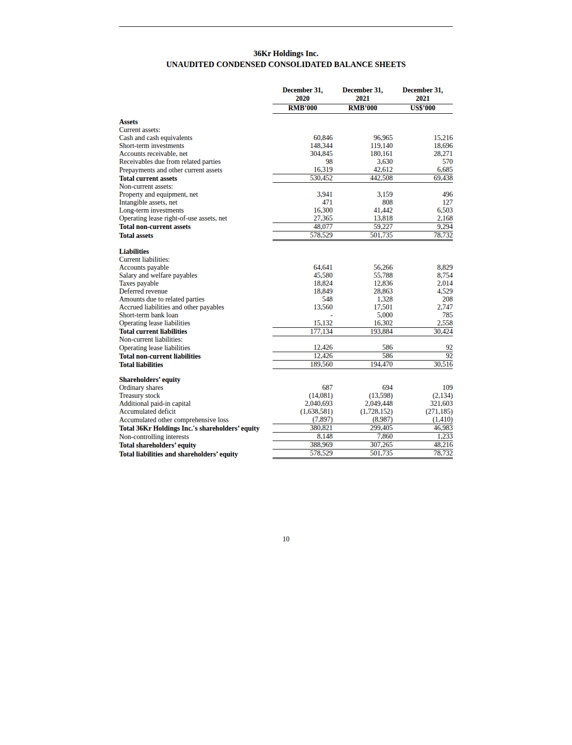36Kr Holdings Inc.
UNAUDITED CONDENSED CONSOLIDATED BALANCE SHEETS
| | December 31, 2020 | December 31, 2021 | December 31, 2021 |
| --- | --- | --- | --- |
| | RMB’000 | RMB’000 | US$’000 |
| Assets | | | |
| Current assets: | | | |
| Cash and cash equivalents | 60,846 | 96,965 | 15,216 |
| Short-term investments | 148,344 | 119,140 | 18,696 |
| Accounts receivable, net | 304,845 | 180,161 | 28,271 |
| Receivables due from related parties | 98 | 3,630 | 570 |
| Prepayments and other current assets | 16,319 | 42,612 | 6,685 |
| Total current assets | 530,452 | 442,508 | 69,438 |
| Non-current assets: | | | |
| Property and equipment, net | 3,941 | 3,159 | 496 |
| Intangible assets, net | 471 | 808 | 127 |
| Long-term investments | 16,300 | 41,442 | 6,503 |
| Operating lease right-of-use assets, net | 27,365 | 13,818 | 2,168 |
| Total non-current assets | 48,077 | 59,227 | 9,294 |
| Total assets | 578,529 | 501,735 | 78,732 |
| Liabilities | | | |
| Current liabilities: | | | |
| Accounts payable | 64,641 | 56,266 | 8,829 |
| Salary and welfare payables | 45,580 | 55,788 | 8,754 |
| Taxes payable | 18,824 | 12,836 | 2,014 |
| Deferred revenue | 18,849 | 28,863 | 4,529 |
| Amounts due to related parties | 548 | 1,328 | 208 |
| Accrued liabilities and other payables | 13,560 | 17,501 | 2,747 |
| Short-term bank loan | - | 5,000 | 785 |
| Operating lease liabilities | 15,132 | 16,302 | 2,558 |
| Total current liabilities | 177,134 | 193,884 | 30,424 |
| Non-current liabilities: | | | |
| Operating lease liabilities | 12,426 | 586 | 92 |
| Total non-current liabilities | 12,426 | 586 | 92 |
| Total liabilities | 189,560 | 194,470 | 30,516 |
| Shareholders’ equity | | | |
| Ordinary shares | 687 | 694 | 109 |
| Treasury stock | (14,081) | (13,598) | (2,134) |
| Additional paid-in capital | 2,040,693 | 2,049,448 | 321,603 |
| Accumulated deficit | (1,638,581) | (1,728,152) | (271,185) |
| Accumulated other comprehensive loss | (7,897) | (8,987) | (1,410) |
| Total 36Kr Holdings Inc.'s shareholders’ equity | 380,821 | 299,405 | 46,983 |
| Non-controlling interests | 8,148 | 7,860 | 1,233 |
| Total shareholders’ equity | 388,969 | 307,265 | 48,216 |
| Total liabilities and shareholders’ equity | 578,529 | 501,735 | 78,732 |
10